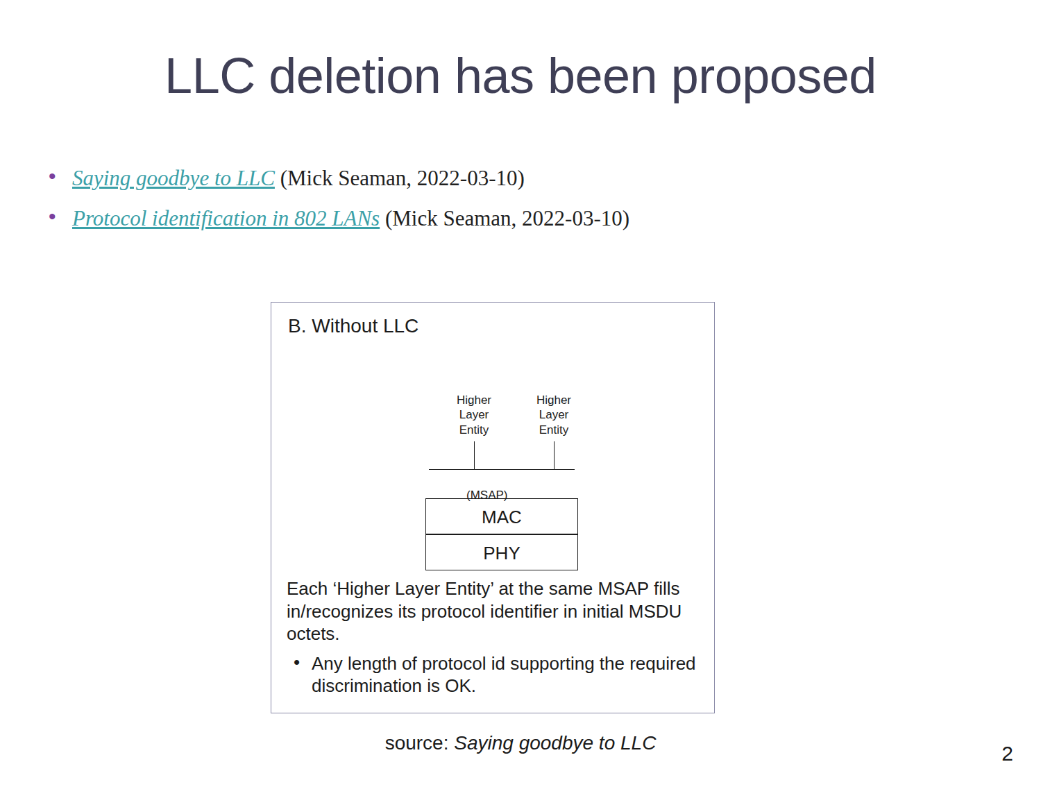LLC deletion has been proposed
Saying goodbye to LLC (Mick Seaman, 2022-03-10)
Protocol identification in 802 LANs (Mick Seaman, 2022-03-10)
B. Without LLC
Higher
Layer
Entity
Higher
Layer
Entity
(MSAP)
MAC
PHY
Each ‘Higher Layer Entity’ at the same MSAP fills in/recognizes its protocol identifier in initial MSDU octets.
Any length of protocol id supporting the required discrimination is OK.
source: Saying goodbye to LLC
2